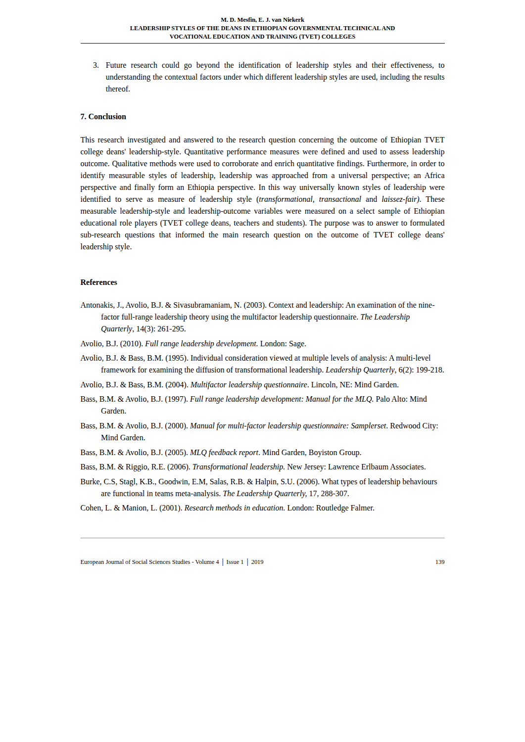M. D. Mesfin, E. J. van Niekerk
Leadership Styles of the Deans in Ethiopian Governmental Technical and
Vocational Education and Training (TVET) Colleges
Future research could go beyond the identification of leadership styles and their effectiveness, to understanding the contextual factors under which different leadership styles are used, including the results thereof.
7. Conclusion
This research investigated and answered to the research question concerning the outcome of Ethiopian TVET college deans' leadership-style. Quantitative performance measures were defined and used to assess leadership outcome. Qualitative methods were used to corroborate and enrich quantitative findings. Furthermore, in order to identify measurable styles of leadership, leadership was approached from a universal perspective; an Africa perspective and finally form an Ethiopia perspective. In this way universally known styles of leadership were identified to serve as measure of leadership style (transformational, transactional and laissez-fair). These measurable leadership-style and leadership-outcome variables were measured on a select sample of Ethiopian educational role players (TVET college deans, teachers and students). The purpose was to answer to formulated sub-research questions that informed the main research question on the outcome of TVET college deans' leadership style.
References
Antonakis, J., Avolio, B.J. & Sivasubramaniam, N. (2003). Context and leadership: An examination of the nine-factor full-range leadership theory using the multifactor leadership questionnaire. The Leadership Quarterly, 14(3): 261-295.
Avolio, B.J. (2010). Full range leadership development. London: Sage.
Avolio, B.J. & Bass, B.M. (1995). Individual consideration viewed at multiple levels of analysis: A multi-level framework for examining the diffusion of transformational leadership. Leadership Quarterly, 6(2): 199-218.
Avolio, B.J. & Bass, B.M. (2004). Multifactor leadership questionnaire. Lincoln, NE: Mind Garden.
Bass, B.M. & Avolio, B.J. (1997). Full range leadership development: Manual for the MLQ. Palo Alto: Mind Garden.
Bass, B.M. & Avolio, B.J. (2000). Manual for multi-factor leadership questionnaire: Samplerset. Redwood City: Mind Garden.
Bass, B.M. & Avolio, B.J. (2005). MLQ feedback report. Mind Garden, Boyiston Group.
Bass, B.M. & Riggio, R.E. (2006). Transformational leadership. New Jersey: Lawrence Erlbaum Associates.
Burke, C.S, Stagl, K.B., Goodwin, E.M, Salas, R.B. & Halpin, S.U. (2006). What types of leadership behaviours are functional in teams meta-analysis. The Leadership Quarterly, 17, 288-307.
Cohen, L. & Manion, L. (2001). Research methods in education. London: Routledge Falmer.
European Journal of Social Sciences Studies - Volume 4 │ Issue 1 │ 2019 139